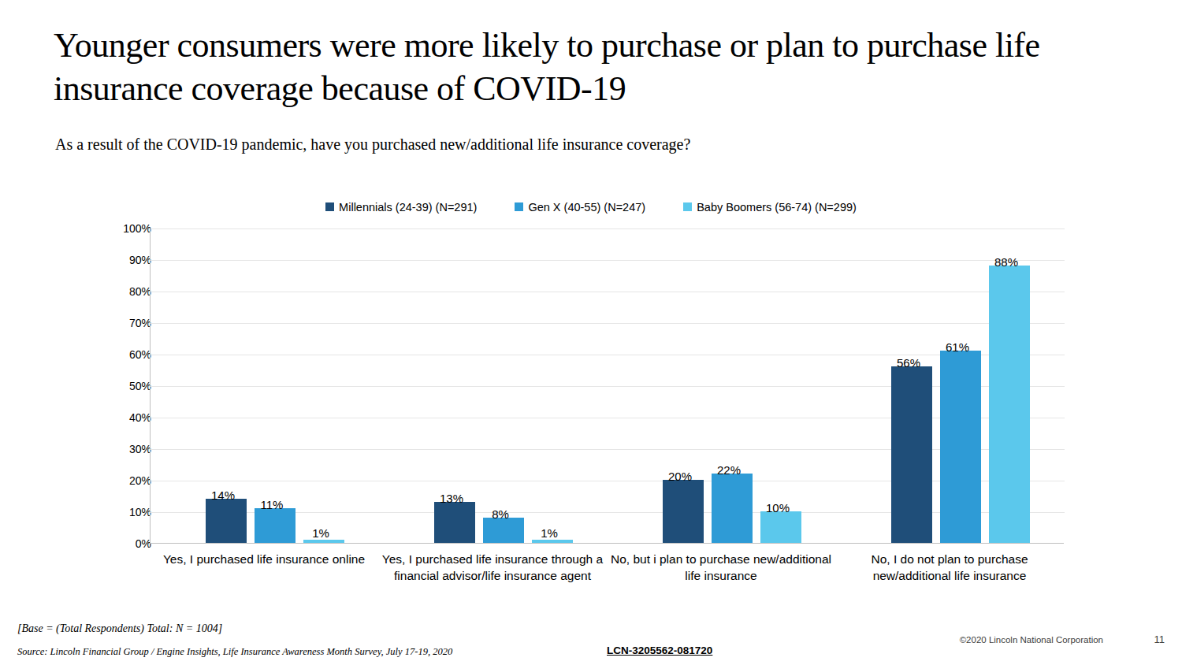Younger consumers were more likely to purchase or plan to purchase life insurance coverage because of COVID-19
As a result of the COVID-19 pandemic, have you purchased new/additional life insurance coverage?
Millennials (24-39) (N=291) Gen X (40-55) (N=247) Baby Boomers (56-74) (N=299)
100%
90%
80%
70%
60%
50%
40%
30%
20%
10%
0%
14%
11%
1%
13%
8%
1%
20%
22%
10%
56%
61%
88%
Yes, I purchased life insurance online
Yes, I purchased life insurance through a financial advisor/life insurance agent
No, but i plan to purchase new/additional life insurance
No, I do not plan to purchase new/additional life insurance
[Base = (Total Respondents) Total: N = 1004]
Source: Lincoln Financial Group / Engine Insights, Life Insurance Awareness Month Survey, July 17-19, 2020
LCN-3205562-081720
©2020 Lincoln National Corporation
11